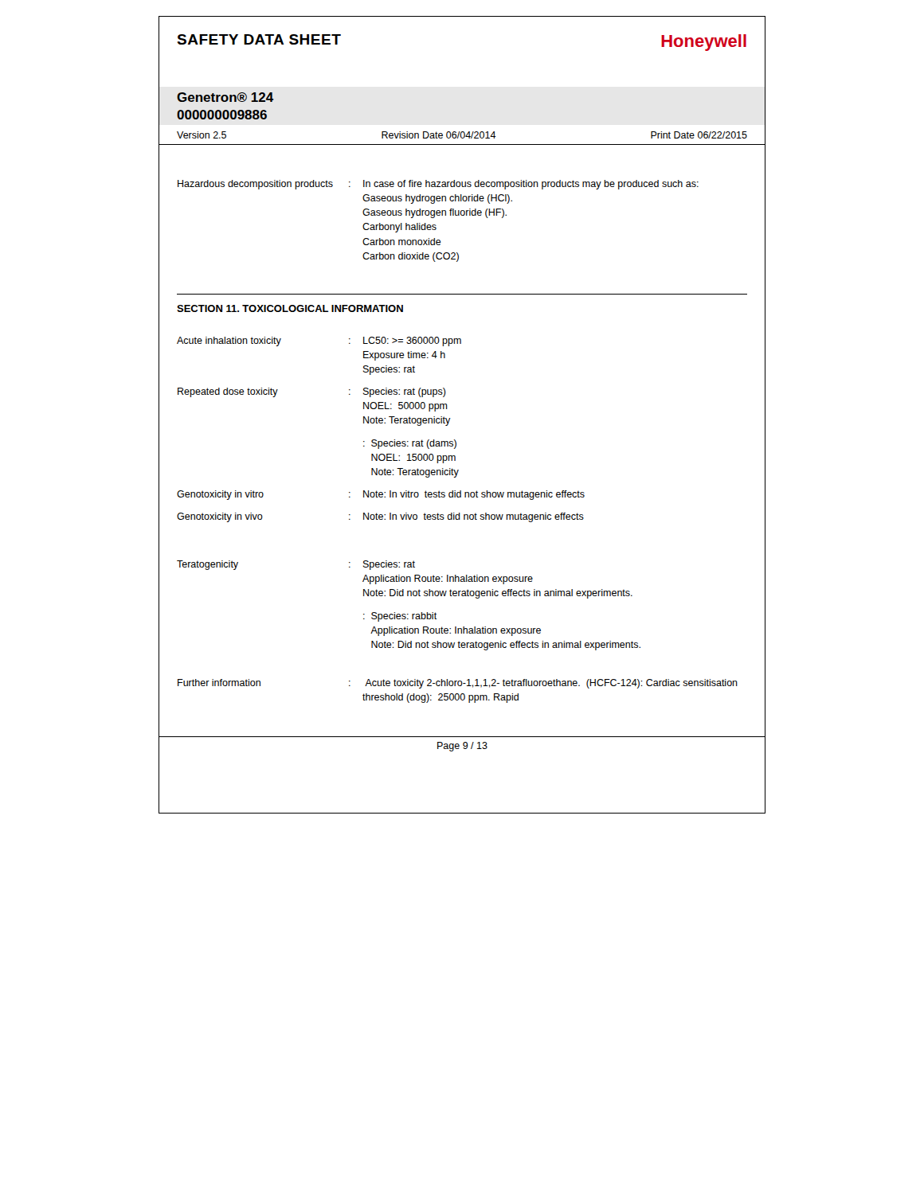SAFETY DATA SHEET Honeywell
Genetron® 124 000000009886
Version 2.5 Revision Date 06/04/2014 Print Date 06/22/2015
| Hazardous decomposition products | : | In case of fire hazardous decomposition products may be produced such as: Gaseous hydrogen chloride (HCl). Gaseous hydrogen fluoride (HF). Carbonyl halides Carbon monoxide Carbon dioxide (CO2) |
SECTION 11. TOXICOLOGICAL INFORMATION
| Acute inhalation toxicity | : | LC50: >= 360000 ppm Exposure time: 4 h Species: rat |
| Repeated dose toxicity | : | Species: rat (pups) NOEL: 50000 ppm Note: Teratogenicity : Species: rat (dams) NOEL: 15000 ppm Note: Teratogenicity |
| Genotoxicity in vitro | : | Note: In vitro tests did not show mutagenic effects |
| Genotoxicity in vivo | : | Note: In vivo tests did not show mutagenic effects |
| Teratogenicity | : | Species: rat Application Route: Inhalation exposure Note: Did not show teratogenic effects in animal experiments. : Species: rabbit Application Route: Inhalation exposure Note: Did not show teratogenic effects in animal experiments. |
| Further information | : | Acute toxicity 2-chloro-1,1,1,2- tetrafluoroethane. (HCFC-124): Cardiac sensitisation threshold (dog): 25000 ppm. Rapid |
Page 9 / 13